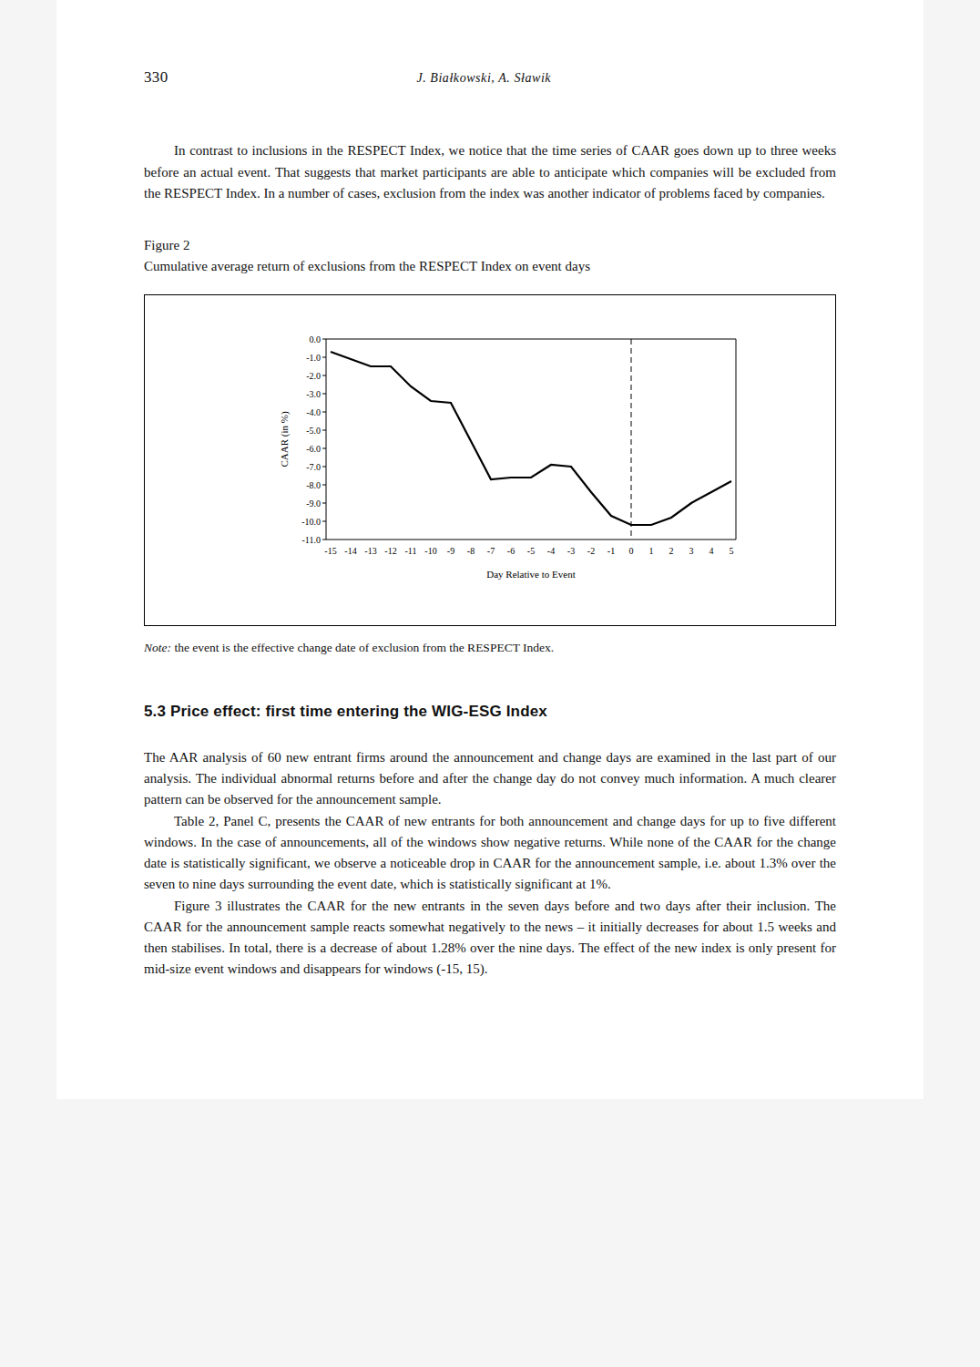330
J. Białkowski, A. Sławik
In contrast to inclusions in the RESPECT Index, we notice that the time series of CAAR goes down up to three weeks before an actual event. That suggests that market participants are able to anticipate which companies will be excluded from the RESPECT Index. In a number of cases, exclusion from the index was another indicator of problems faced by companies.
Figure 2
Cumulative average return of exclusions from the RESPECT Index on event days
0.0 -1.0 -2.0 -3.0 -4.0 -5.0 -6.0 -7.0 -8.0 -9.0 -10.0 -11.0 CAAR (in %) -15 -14 -13 -12 -11 -10 -9 -8 -7 -6 -5 -4 -3 -2 -1 0 1 2 3 4 5 Day Relative to Event
Note: the event is the effective change date of exclusion from the RESPECT Index.
5.3 Price effect: first time entering the WIG-ESG Index
The AAR analysis of 60 new entrant firms around the announcement and change days are examined in the last part of our analysis. The individual abnormal returns before and after the change day do not convey much information. A much clearer pattern can be observed for the announcement sample.
Table 2, Panel C, presents the CAAR of new entrants for both announcement and change days for up to five different windows. In the case of announcements, all of the windows show negative returns. While none of the CAAR for the change date is statistically significant, we observe a noticeable drop in CAAR for the announcement sample, i.e. about 1.3% over the seven to nine days surrounding the event date, which is statistically significant at 1%.
Figure 3 illustrates the CAAR for the new entrants in the seven days before and two days after their inclusion. The CAAR for the announcement sample reacts somewhat negatively to the news – it initially decreases for about 1.5 weeks and then stabilises. In total, there is a decrease of about 1.28% over the nine days. The effect of the new index is only present for mid-size event windows and disappears for windows (-15, 15).